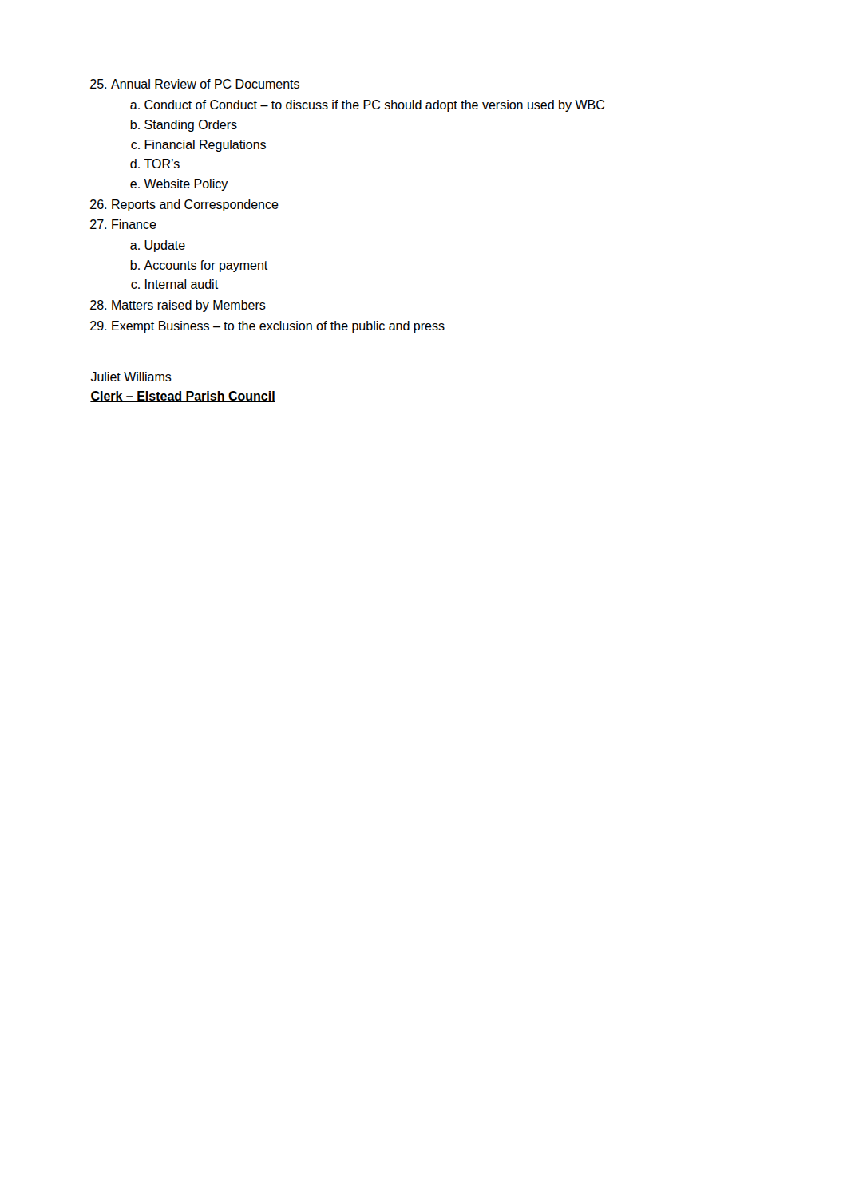Annual Review of PC Documents
Conduct of Conduct – to discuss if the PC should adopt the version used by WBC
Standing Orders
Financial Regulations
TOR’s
Website Policy
Reports and Correspondence
Finance
Update
Accounts for payment
Internal audit
Matters raised by Members
Exempt Business – to the exclusion of the public and press
Juliet Williams
Clerk – Elstead Parish Council